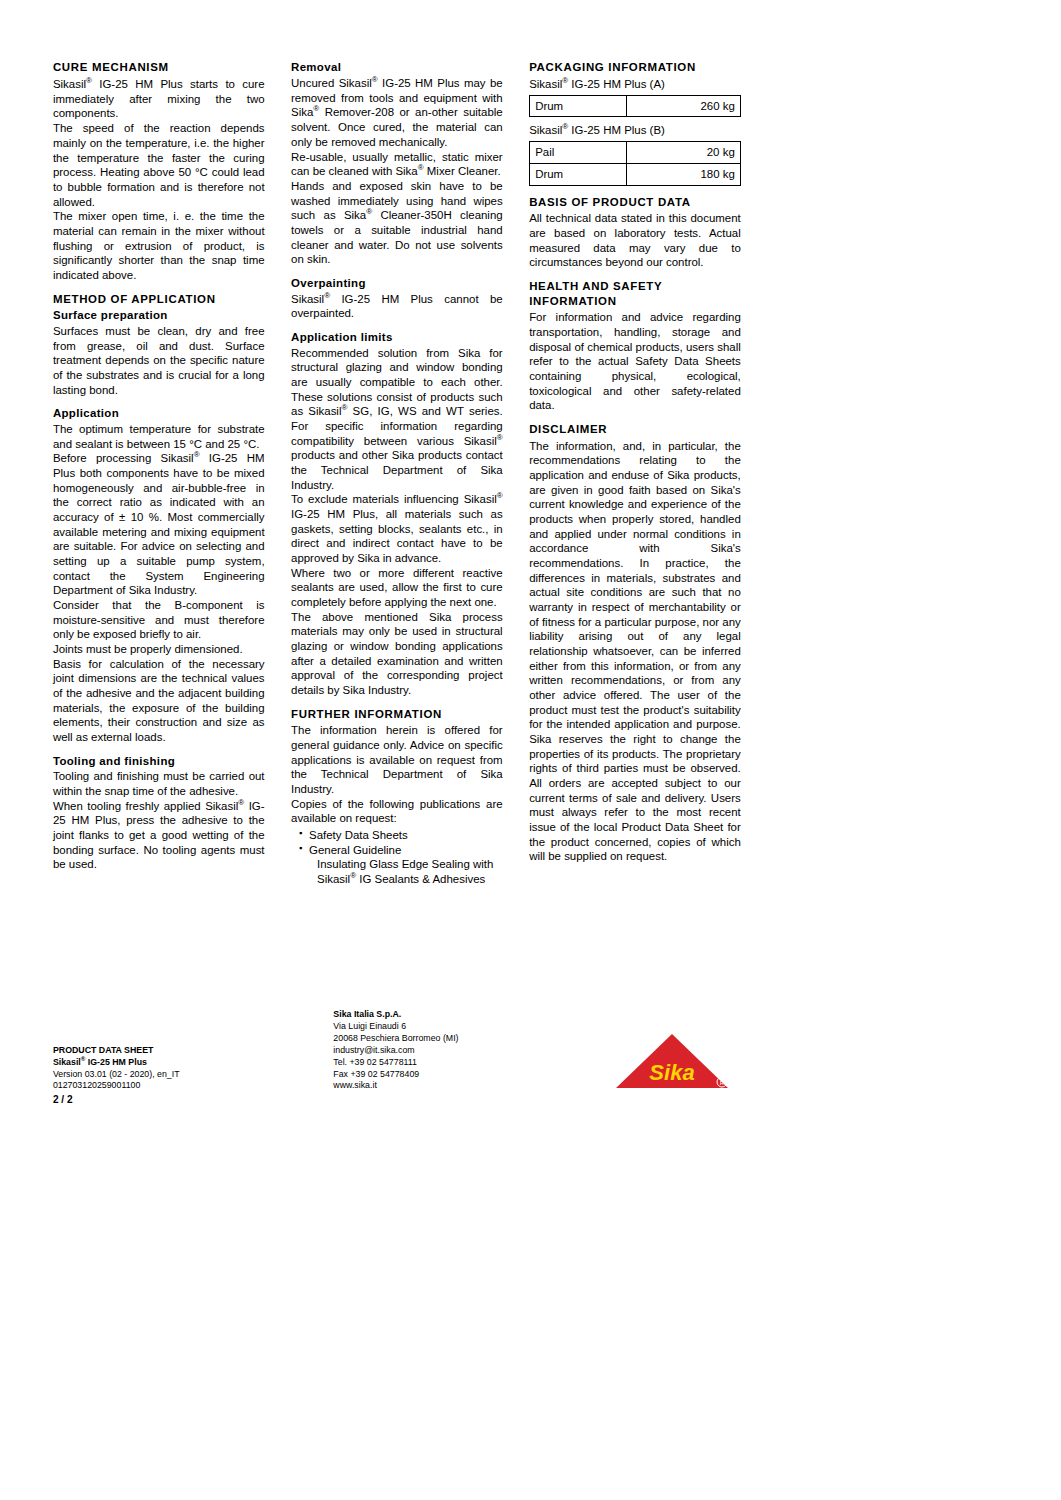Cure Mechanism
Sikasil® IG-25 HM Plus starts to cure immediately after mixing the two components.
The speed of the reaction depends mainly on the temperature, i.e. the higher the temperature the faster the curing process. Heating above 50 °C could lead to bubble formation and is therefore not allowed.
The mixer open time, i. e. the time the material can remain in the mixer without flushing or extrusion of product, is significantly shorter than the snap time indicated above.
Method of Application
Surface preparation
Surfaces must be clean, dry and free from grease, oil and dust. Surface treatment depends on the specific nature of the substrates and is crucial for a long lasting bond.
Application
The optimum temperature for substrate and sealant is between 15 °C and 25 °C.
Before processing Sikasil® IG-25 HM Plus both components have to be mixed homogeneously and air-bubble-free in the correct ratio as indicated with an accuracy of ± 10 %. Most commercially available metering and mixing equipment are suitable. For advice on selecting and setting up a suitable pump system, contact the System Engineering Department of Sika Industry.
Consider that the B-component is moisture-sensitive and must therefore only be exposed briefly to air.
Joints must be properly dimensioned.
Basis for calculation of the necessary joint dimensions are the technical values of the adhesive and the adjacent building materials, the exposure of the building elements, their construction and size as well as external loads.
Tooling and finishing
Tooling and finishing must be carried out within the snap time of the adhesive.
When tooling freshly applied Sikasil® IG-25 HM Plus, press the adhesive to the joint flanks to get a good wetting of the bonding surface. No tooling agents must be used.
Removal
Uncured Sikasil® IG-25 HM Plus may be removed from tools and equipment with Sika® Remover-208 or an-other suitable solvent. Once cured, the material can only be removed mechanically.
Re-usable, usually metallic, static mixer can be cleaned with Sika® Mixer Cleaner.
Hands and exposed skin have to be washed immediately using hand wipes such as Sika® Cleaner-350H cleaning towels or a suitable industrial hand cleaner and water. Do not use solvents on skin.
Overpainting
Sikasil® IG-25 HM Plus cannot be overpainted.
Application limits
Recommended solution from Sika for structural glazing and window bonding are usually compatible to each other. These solutions consist of products such as Sikasil® SG, IG, WS and WT series. For specific information regarding compatibility between various Sikasil® products and other Sika products contact the Technical Department of Sika Industry.
To exclude materials influencing Sikasil® IG-25 HM Plus, all materials such as gaskets, setting blocks, sealants etc., in direct and indirect contact have to be approved by Sika in advance.
Where two or more different reactive sealants are used, allow the first to cure completely before applying the next one.
The above mentioned Sika process materials may only be used in structural glazing or window bonding applications after a detailed examination and written approval of the corresponding project details by Sika Industry.
Further Information
The information herein is offered for general guidance only. Advice on specific applications is available on request from the Technical Department of Sika Industry.
Copies of the following publications are available on request:
Safety Data Sheets
General Guideline
Insulating Glass Edge Sealing with Sikasil® IG Sealants & Adhesives
Packaging Information
Sikasil® IG-25 HM Plus (A)
| Drum | 260 kg |
Sikasil® IG-25 HM Plus (B)
| Pail | 20 kg |
| Drum | 180 kg |
Basis of Product Data
All technical data stated in this document are based on laboratory tests. Actual measured data may vary due to circumstances beyond our control.
Health and Safety Information
For information and advice regarding transportation, handling, storage and disposal of chemical products, users shall refer to the actual Safety Data Sheets containing physical, ecological, toxicological and other safety-related data.
Disclaimer
The information, and, in particular, the recommendations relating to the application and enduse of Sika products, are given in good faith based on Sika's current knowledge and experience of the products when properly stored, handled and applied under normal conditions in accordance with Sika's recommendations. In practice, the differences in materials, substrates and actual site conditions are such that no warranty in respect of merchantability or of fitness for a particular purpose, nor any liability arising out of any legal relationship whatsoever, can be inferred either from this information, or from any written recommendations, or from any other advice offered. The user of the product must test the product's suitability for the intended application and purpose. Sika reserves the right to change the properties of its products. The proprietary rights of third parties must be observed. All orders are accepted subject to our current terms of sale and delivery. Users must always refer to the most recent issue of the local Product Data Sheet for the product concerned, copies of which will be supplied on request.
PRODUCT DATA SHEET
Sikasil® IG-25 HM Plus
Version 03.01 (02 - 2020), en_IT
012703120259001100
Sika Italia S.p.A.
Via Luigi Einaudi 6
20068 Peschiera Borromeo (MI)
industry@it.sika.com
Tel. +39 02 54778111
Fax +39 02 54778409
www.sika.it
Sika R
2 / 2